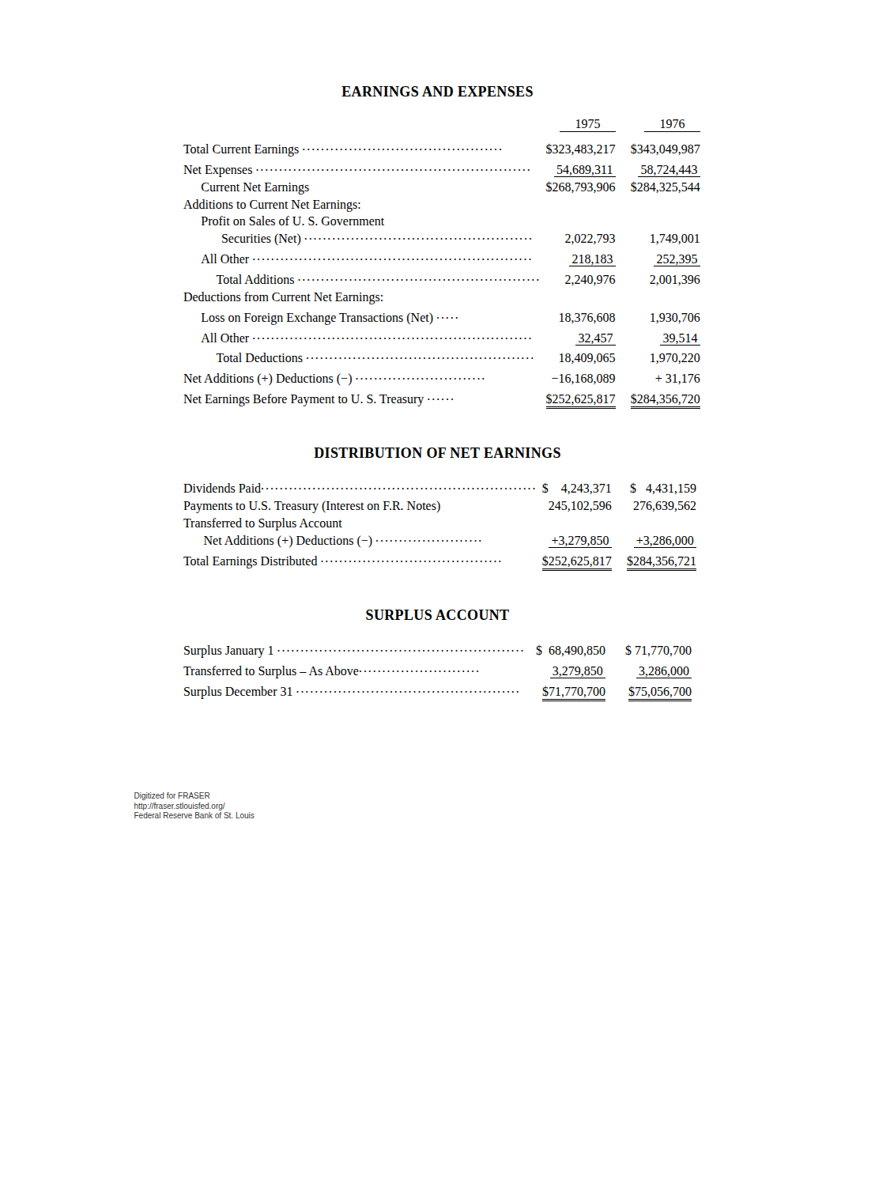EARNINGS AND EXPENSES
| | 1975 | 1976 |
| Total Current Earnings ........................................... | $323,483,217 | $343,049,987 |
| Net Expenses ........................................................... | 54,689,311 | 58,724,443 |
| Current Net Earnings | $268,793,906 | $284,325,544 |
| Additions to Current Net Earnings: | | |
| Profit on Sales of U. S. Government Securities (Net) ................................................. | 2,022,793 | 1,749,001 |
| All Other ............................................................ | 218,183 | 252,395 |
| Total Additions .................................................... | 2,240,976 | 2,001,396 |
| Deductions from Current Net Earnings: | | |
| Loss on Foreign Exchange Transactions (Net) ..... | 18,376,608 | 1,930,706 |
| All Other ............................................................ | 32,457 | 39,514 |
| Total Deductions ................................................. | 18,409,065 | 1,970,220 |
| Net Additions (+) Deductions (−) ............................ | −16,168,089 | + 31,176 |
| Net Earnings Before Payment to U. S. Treasury ...... | $252,625,817 | $284,356,720 |
DISTRIBUTION OF NET EARNINGS
| Dividends Paid ........................................................... | $ 4,243,371 | $ 4,431,159 |
| Payments to U.S. Treasury (Interest on F.R. Notes) | 245,102,596 | 276,639,562 |
| Transferred to Surplus Account Net Additions (+) Deductions (−) ....................... | +3,279,850 | +3,286,000 |
| Total Earnings Distributed ....................................... | $252,625,817 | $284,356,721 |
SURPLUS ACCOUNT
| Surplus January 1 ..................................................... | $ 68,490,850 | $ 71,770,700 |
| Transferred to Surplus – As Above .......................... | 3,279,850 | 3,286,000 |
| Surplus December 31 ................................................ | $71,770,700 | $75,056,700 |
Digitized for FRASER
http://fraser.stlouisfed.org/
Federal Reserve Bank of St. Louis